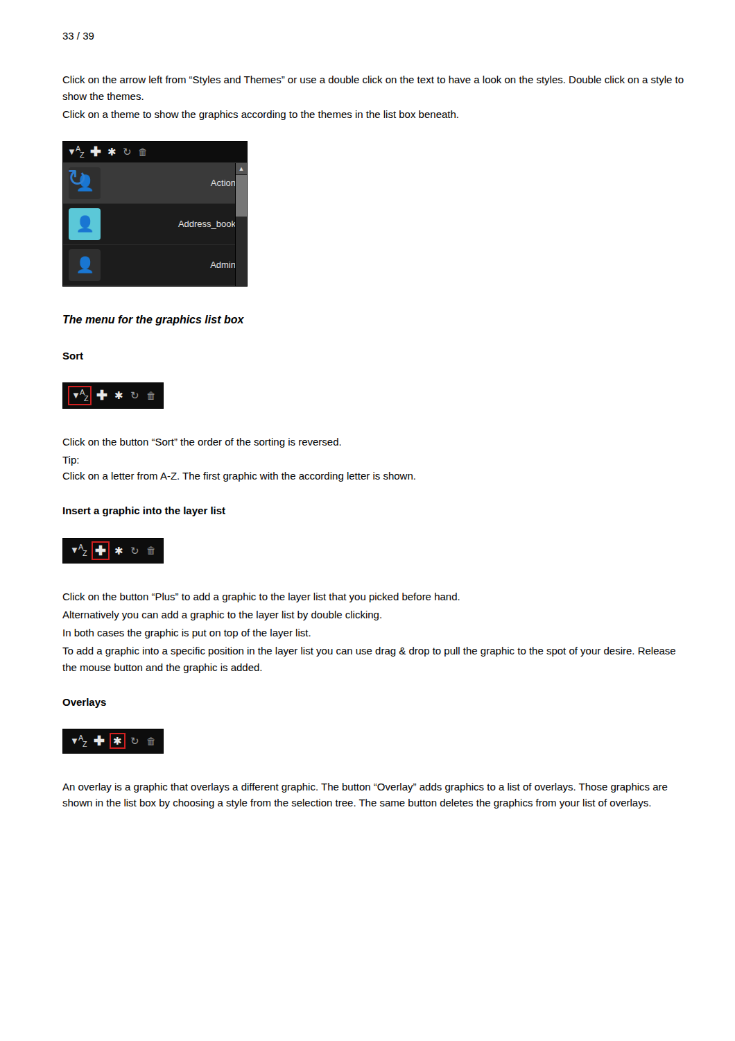33 / 39
Click on the arrow left from “Styles and Themes” or use a double click on the text to have a look on the styles. Double click on a style to show the themes.
Click on a theme to show the graphics according to the themes in the list box beneath.
▼AZ ✚ ✱ ↻ 🗑
👤
Action
👤
Address_book
👤
Admin
▲
The menu for the graphics list box
Sort
▼AZ ✚ ✱ ↻ 🗑
Click on the button “Sort” the order of the sorting is reversed.
Tip:
Click on a letter from A-Z. The first graphic with the according letter is shown.
Insert a graphic into the layer list
▼AZ ✚ ✱ ↻ 🗑
Click on the button “Plus” to add a graphic to the layer list that you picked before hand.
Alternatively you can add a graphic to the layer list by double clicking.
In both cases the graphic is put on top of the layer list.
To add a graphic into a specific position in the layer list you can use drag & drop to pull the graphic to the spot of your desire. Release the mouse button and the graphic is added.
Overlays
▼AZ ✚ ✱ ↻ 🗑
An overlay is a graphic that overlays a different graphic. The button “Overlay” adds graphics to a list of overlays. Those graphics are shown in the list box by choosing a style from the selection tree. The same button deletes the graphics from your list of overlays.